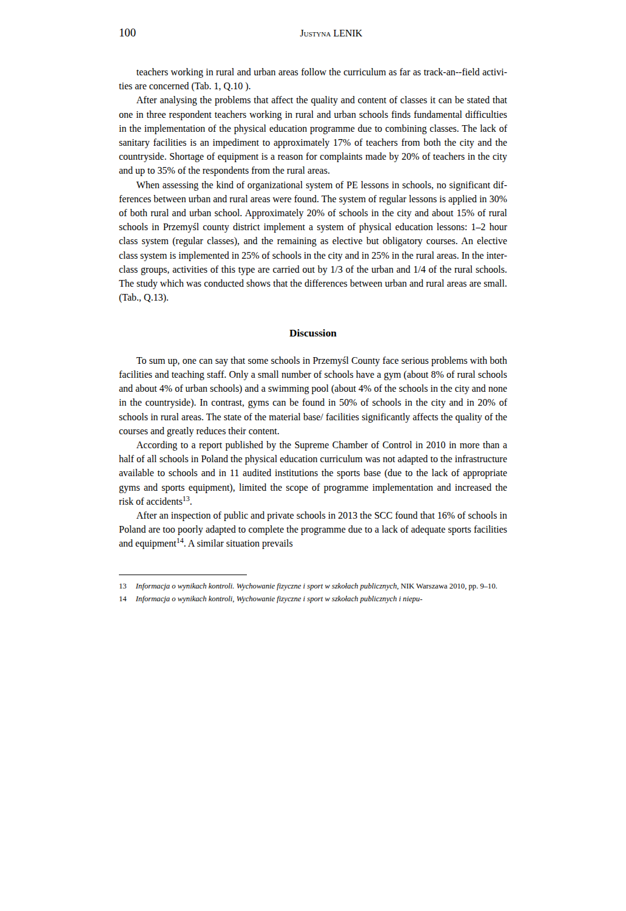100 Justyna LENIK
teachers working in rural and urban areas follow the curriculum as far as track-an-​-field activities are concerned (Tab. 1, Q.10 ).
After analysing the problems that affect the quality and content of classes it can be stated that one in three respondent teachers working in rural and urban schools finds fundamental difficulties in the implementation of the physical education programme due to combining classes. The lack of sanitary facilities is an impediment to approximately 17% of teachers from both the city and the countryside. Shortage of equipment is a reason for complaints made by 20% of teachers in the city and up to 35% of the respondents from the rural areas.
When assessing the kind of organizational system of PE lessons in schools, no significant differences between urban and rural areas were found. The system of regular lessons is applied in 30% of both rural and urban school. Approximately 20% of schools in the city and about 15% of rural schools in Przemyśl county district implement a system of physical education lessons: 1–2 hour class system (regular classes), and the remaining as elective but obligatory courses. An elective class system is implemented in 25% of schools in the city and in 25% in the rural areas. In the inter-class groups, activities of this type are carried out by 1/3 of the urban and 1/4 of the rural schools. The study which was conducted shows that the differences between urban and rural areas are small. (Tab., Q.13).
Discussion
To sum up, one can say that some schools in Przemyśl County face serious problems with both facilities and teaching staff. Only a small number of schools have a gym (about 8% of rural schools and about 4% of urban schools) and a swimming pool (about 4% of the schools in the city and none in the countryside). In contrast, gyms can be found in 50% of schools in the city and in 20% of schools in rural areas. The state of the material base/ facilities significantly affects the quality of the courses and greatly reduces their content.
According to a report published by the Supreme Chamber of Control in 2010 in more than a half of all schools in Poland the physical education curriculum was not adapted to the infrastructure available to schools and in 11 audited institutions the sports base (due to the lack of appropriate gyms and sports equipment), limited the scope of programme implementation and increased the risk of accidents13.
After an inspection of public and private schools in 2013 the SCC found that 16% of schools in Poland are too poorly adapted to complete the programme due to a lack of adequate sports facilities and equipment14. A similar situation prevails
13 Informacja o wynikach kontroli. Wychowanie fizyczne i sport w szkołach publicznych, NIK Warszawa 2010, pp. 9–10.
14 Informacja o wynikach kontroli, Wychowanie fizyczne i sport w szkołach publicznych i niepu-